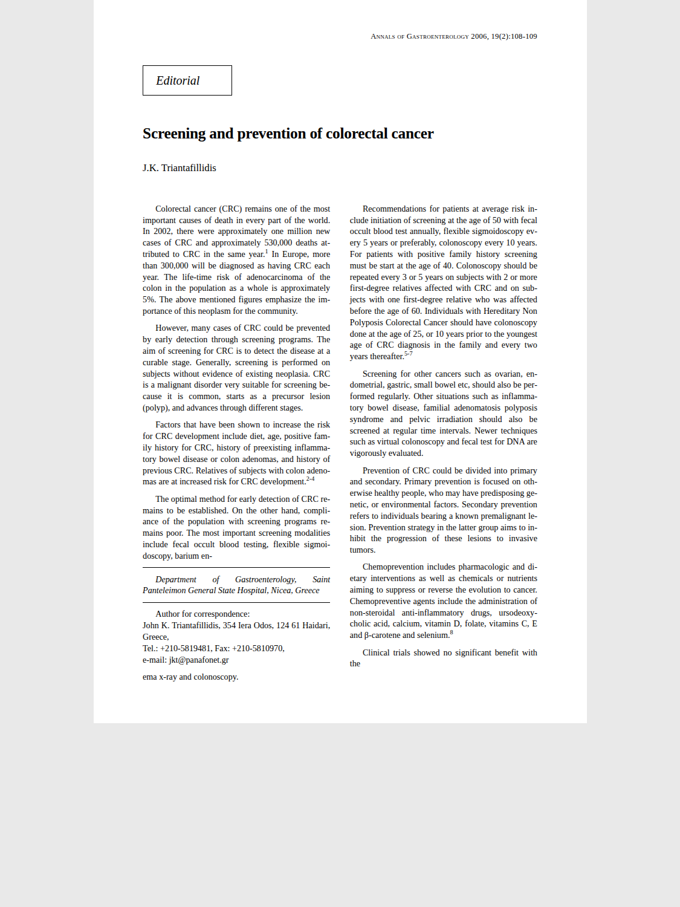Annals of Gastroenterology 2006, 19(2):108-109
Editorial
Screening and prevention of colorectal cancer
J.K. Triantafillidis
Colorectal cancer (CRC) remains one of the most important causes of death in every part of the world. In 2002, there were approximately one million new cases of CRC and approximately 530,000 deaths attributed to CRC in the same year.1 In Europe, more than 300,000 will be diagnosed as having CRC each year. The life-time risk of adenocarcinoma of the colon in the population as a whole is approximately 5%. The above mentioned figures emphasize the importance of this neoplasm for the community.
However, many cases of CRC could be prevented by early detection through screening programs. The aim of screening for CRC is to detect the disease at a curable stage. Generally, screening is performed on subjects without evidence of existing neoplasia. CRC is a malignant disorder very suitable for screening because it is common, starts as a precursor lesion (polyp), and advances through different stages.
Factors that have been shown to increase the risk for CRC development include diet, age, positive family history for CRC, history of preexisting inflammatory bowel disease or colon adenomas, and history of previous CRC. Relatives of subjects with colon adenomas are at increased risk for CRC development.2-4
The optimal method for early detection of CRC remains to be established. On the other hand, compliance of the population with screening programs remains poor. The most important screening modalities include fecal occult blood testing, flexible sigmoidoscopy, barium en-
Department of Gastroenterology, Saint Panteleimon General State Hospital, Nicea, Greece
Author for correspondence:
John K. Triantafillidis, 354 Iera Odos, 124 61 Haidari, Greece,
Tel.: +210-5819481, Fax: +210-5810970,
e-mail: jkt@panafonet.gr
ema x-ray and colonoscopy.
Recommendations for patients at average risk include initiation of screening at the age of 50 with fecal occult blood test annually, flexible sigmoidoscopy every 5 years or preferably, colonoscopy every 10 years. For patients with positive family history screening must be start at the age of 40. Colonoscopy should be repeated every 3 or 5 years on subjects with 2 or more first-degree relatives affected with CRC and on subjects with one first-degree relative who was affected before the age of 60. Individuals with Hereditary Non Polyposis Colorectal Cancer should have colonoscopy done at the age of 25, or 10 years prior to the youngest age of CRC diagnosis in the family and every two years thereafter.5-7
Screening for other cancers such as ovarian, endometrial, gastric, small bowel etc, should also be performed regularly. Other situations such as inflammatory bowel disease, familial adenomatosis polyposis syndrome and pelvic irradiation should also be screened at regular time intervals. Newer techniques such as virtual colonoscopy and fecal test for DNA are vigorously evaluated.
Prevention of CRC could be divided into primary and secondary. Primary prevention is focused on otherwise healthy people, who may have predisposing genetic, or environmental factors. Secondary prevention refers to individuals bearing a known premalignant lesion. Prevention strategy in the latter group aims to inhibit the progression of these lesions to invasive tumors.
Chemoprevention includes pharmacologic and dietary interventions as well as chemicals or nutrients aiming to suppress or reverse the evolution to cancer. Chemopreventive agents include the administration of non-steroidal anti-inflammatory drugs, ursodeoxycholic acid, calcium, vitamin D, folate, vitamins C, E and β-carotene and selenium.8
Clinical trials showed no significant benefit with the